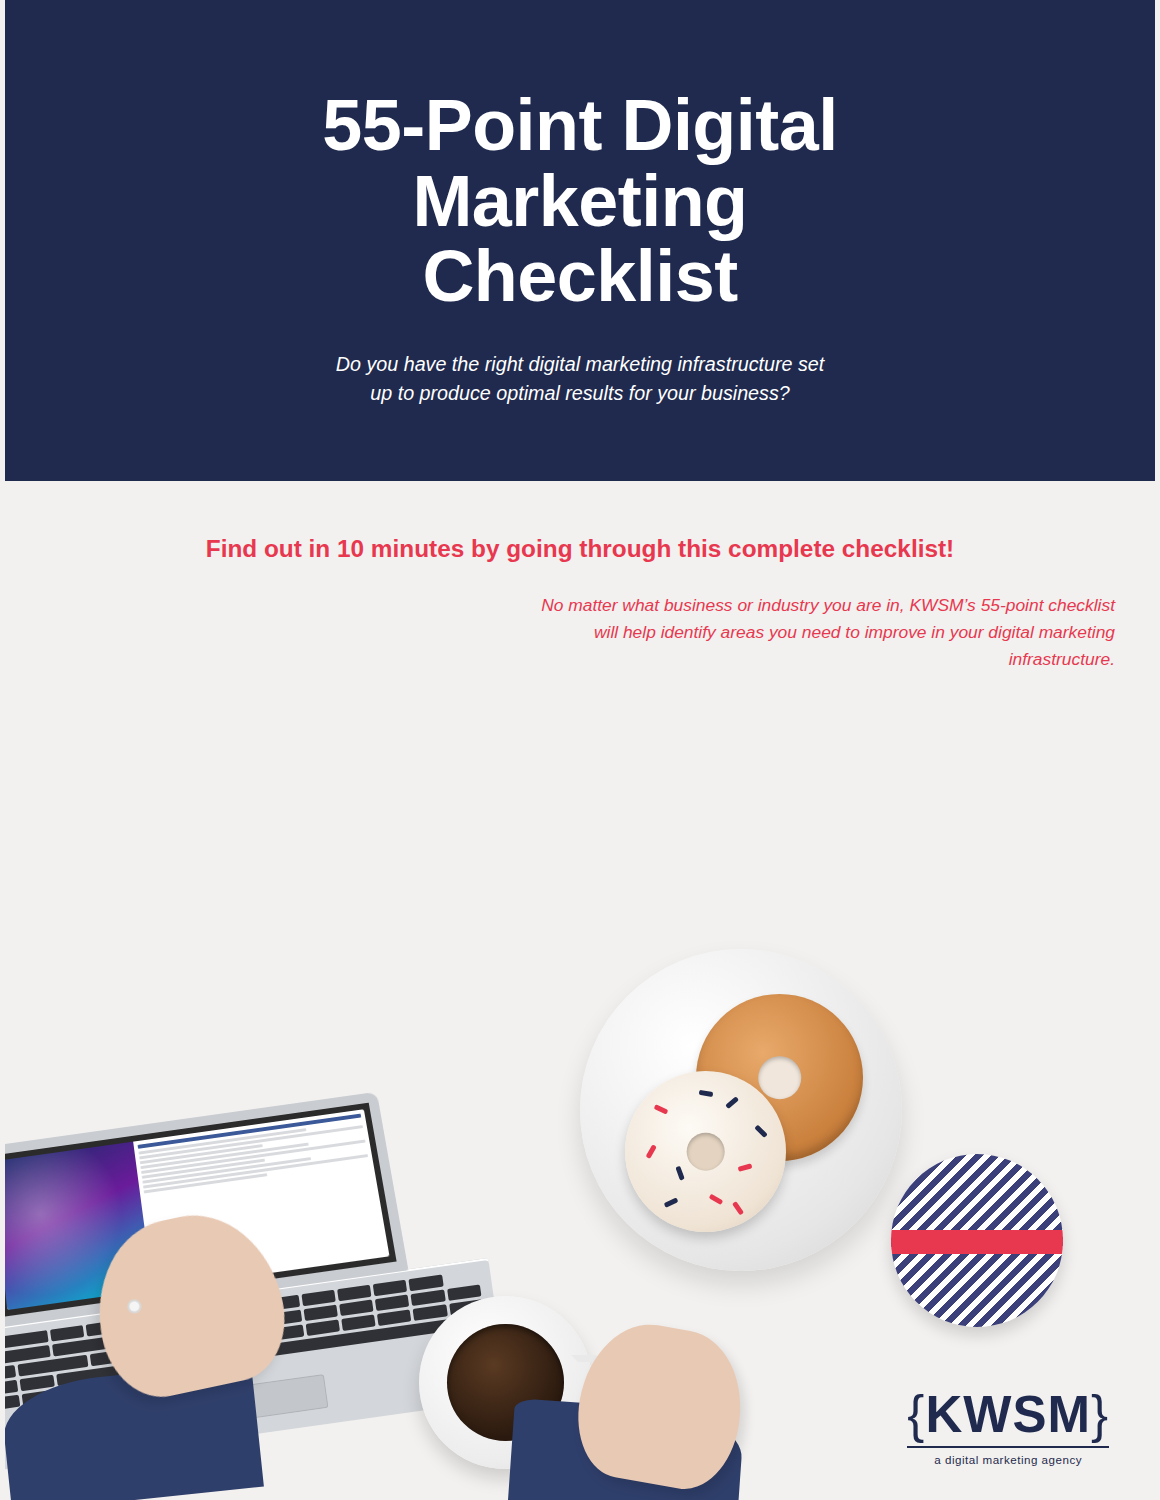55-Point Digital Marketing Checklist
Do you have the right digital marketing infrastructure set up to produce optimal results for your business?
Find out in 10 minutes by going through this complete checklist!
No matter what business or industry you are in, KWSM’s 55-point checklist will help identify areas you need to improve in your digital marketing infrastructure.
{KWSM}
a digital marketing agency